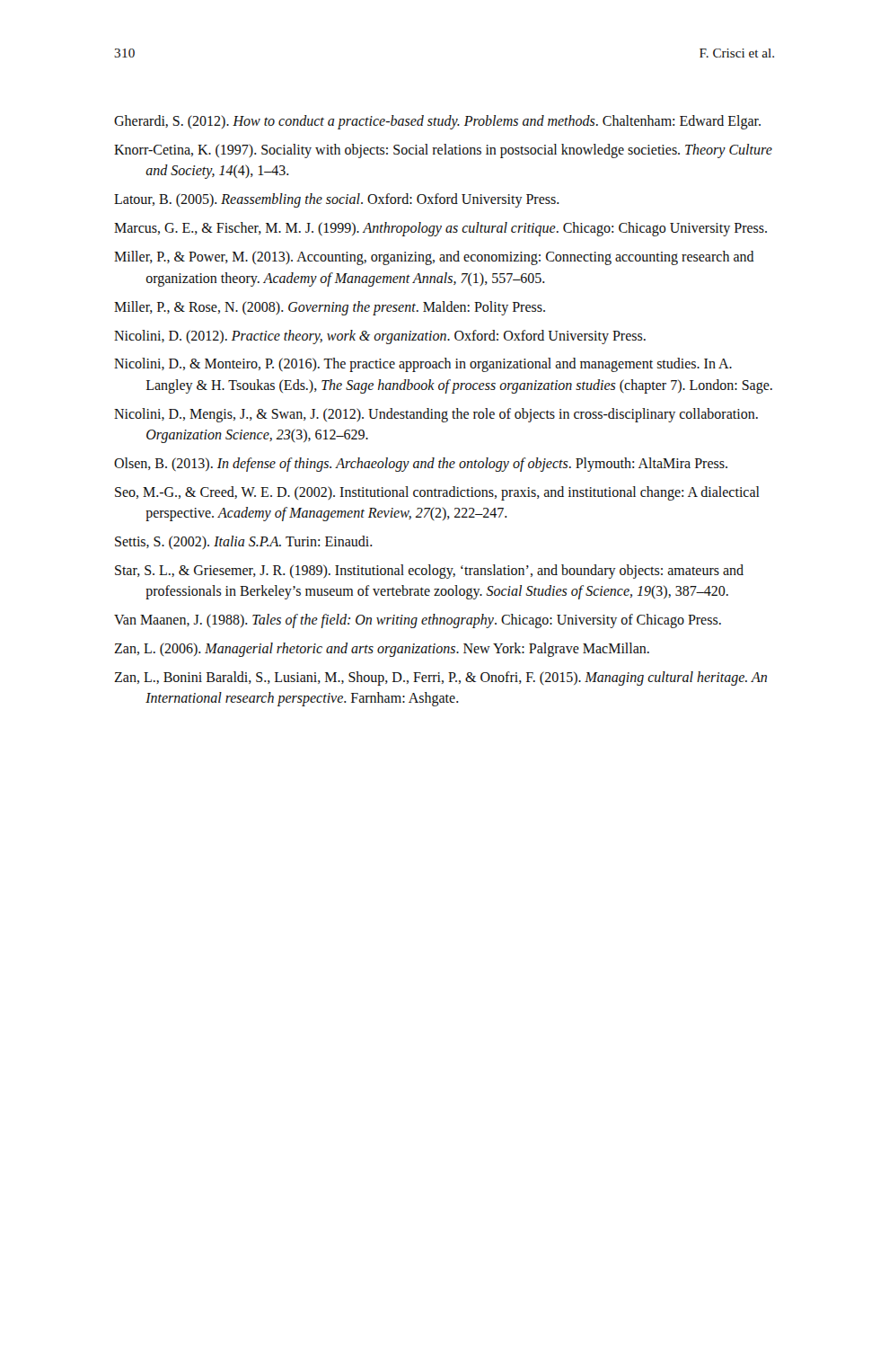310 F. Crisci et al.
Gherardi, S. (2012). How to conduct a practice-based study. Problems and methods. Chaltenham: Edward Elgar.
Knorr-Cetina, K. (1997). Sociality with objects: Social relations in postsocial knowledge societies. Theory Culture and Society, 14(4), 1–43.
Latour, B. (2005). Reassembling the social. Oxford: Oxford University Press.
Marcus, G. E., & Fischer, M. M. J. (1999). Anthropology as cultural critique. Chicago: Chicago University Press.
Miller, P., & Power, M. (2013). Accounting, organizing, and economizing: Connecting accounting research and organization theory. Academy of Management Annals, 7(1), 557–605.
Miller, P., & Rose, N. (2008). Governing the present. Malden: Polity Press.
Nicolini, D. (2012). Practice theory, work & organization. Oxford: Oxford University Press.
Nicolini, D., & Monteiro, P. (2016). The practice approach in organizational and management studies. In A. Langley & H. Tsoukas (Eds.), The Sage handbook of process organization studies (chapter 7). London: Sage.
Nicolini, D., Mengis, J., & Swan, J. (2012). Undestanding the role of objects in cross-disciplinary collaboration. Organization Science, 23(3), 612–629.
Olsen, B. (2013). In defense of things. Archaeology and the ontology of objects. Plymouth: AltaMira Press.
Seo, M.-G., & Creed, W. E. D. (2002). Institutional contradictions, praxis, and institutional change: A dialectical perspective. Academy of Management Review, 27(2), 222–247.
Settis, S. (2002). Italia S.P.A. Turin: Einaudi.
Star, S. L., & Griesemer, J. R. (1989). Institutional ecology, ‘translation’, and boundary objects: amateurs and professionals in Berkeley’s museum of vertebrate zoology. Social Studies of Science, 19(3), 387–420.
Van Maanen, J. (1988). Tales of the field: On writing ethnography. Chicago: University of Chicago Press.
Zan, L. (2006). Managerial rhetoric and arts organizations. New York: Palgrave MacMillan.
Zan, L., Bonini Baraldi, S., Lusiani, M., Shoup, D., Ferri, P., & Onofri, F. (2015). Managing cultural heritage. An International research perspective. Farnham: Ashgate.